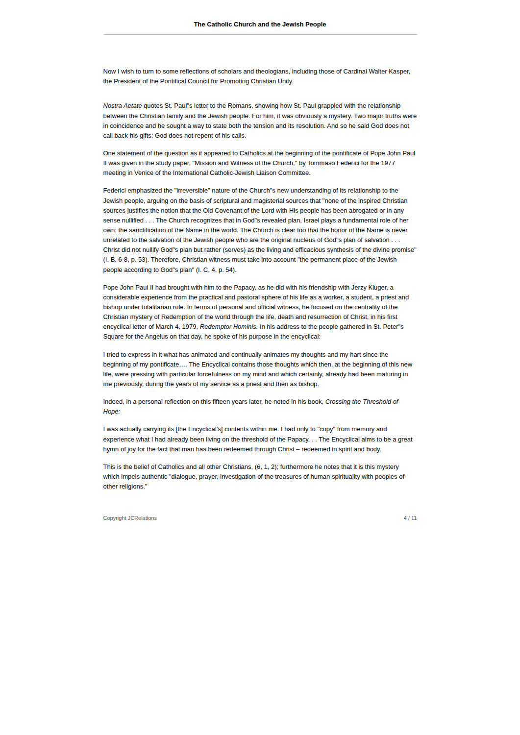The Catholic Church and the Jewish People
Now I wish to turn to some reflections of scholars and theologians, including those of Cardinal Walter Kasper, the President of the Pontifical Council for Promoting Christian Unity.
Nostra Aetate quotes St. Paul"s letter to the Romans, showing how St. Paul grappled with the relationship between the Christian family and the Jewish people. For him, it was obviously a mystery. Two major truths were in coincidence and he sought a way to state both the tension and its resolution. And so he said God does not call back his gifts; God does not repent of his calls.
One statement of the question as it appeared to Catholics at the beginning of the pontificate of Pope John Paul II was given in the study paper, "Mission and Witness of the Church," by Tommaso Federici for the 1977 meeting in Venice of the International Catholic-Jewish Liaison Committee.
Federici emphasized the "irreversible" nature of the Church"s new understanding of its relationship to the Jewish people, arguing on the basis of scriptural and magisterial sources that "none of the inspired Christian sources justifies the notion that the Old Covenant of the Lord with His people has been abrogated or in any sense nullified . . . The Church recognizes that in God"s revealed plan, Israel plays a fundamental role of her own: the sanctification of the Name in the world. The Church is clear too that the honor of the Name is never unrelated to the salvation of the Jewish people who are the original nucleus of God"s plan of salvation . . . Christ did not nullify God"s plan but rather (serves) as the living and efficacious synthesis of the divine promise" (I, B, 6-8, p. 53). Therefore, Christian witness must take into account "the permanent place of the Jewish people according to God"s plan" (I. C, 4, p. 54).
Pope John Paul II had brought with him to the Papacy, as he did with his friendship with Jerzy Kluger, a considerable experience from the practical and pastoral sphere of his life as a worker, a student, a priest and bishop under totalitarian rule. In terms of personal and official witness, he focused on the centrality of the Christian mystery of Redemption of the world through the life, death and resurrection of Christ, in his first encyclical letter of March 4, 1979, Redemptor Hominis. In his address to the people gathered in St. Peter"s Square for the Angelus on that day, he spoke of his purpose in the encyclical:
I tried to express in it what has animated and continually animates my thoughts and my hart since the beginning of my pontificate…. The Encyclical contains those thoughts which then, at the beginning of this new life, were pressing with particular forcefulness on my mind and which certainly, already had been maturing in me previously, during the years of my service as a priest and then as bishop.
Indeed, in a personal reflection on this fifteen years later, he noted in his book, Crossing the Threshold of Hope:
I was actually carrying its [the Encyclical’s] contents within me. I had only to "copy" from memory and experience what I had already been living on the threshold of the Papacy. . . The Encyclical aims to be a great hymn of joy for the fact that man has been redeemed through Christ – redeemed in spirit and body.
This is the belief of Catholics and all other Christians, (6, 1, 2); furthermore he notes that it is this mystery which impels authentic "dialogue, prayer, investigation of the treasures of human spirituality with peoples of other religions."
Copyright JCRelations 4 / 11